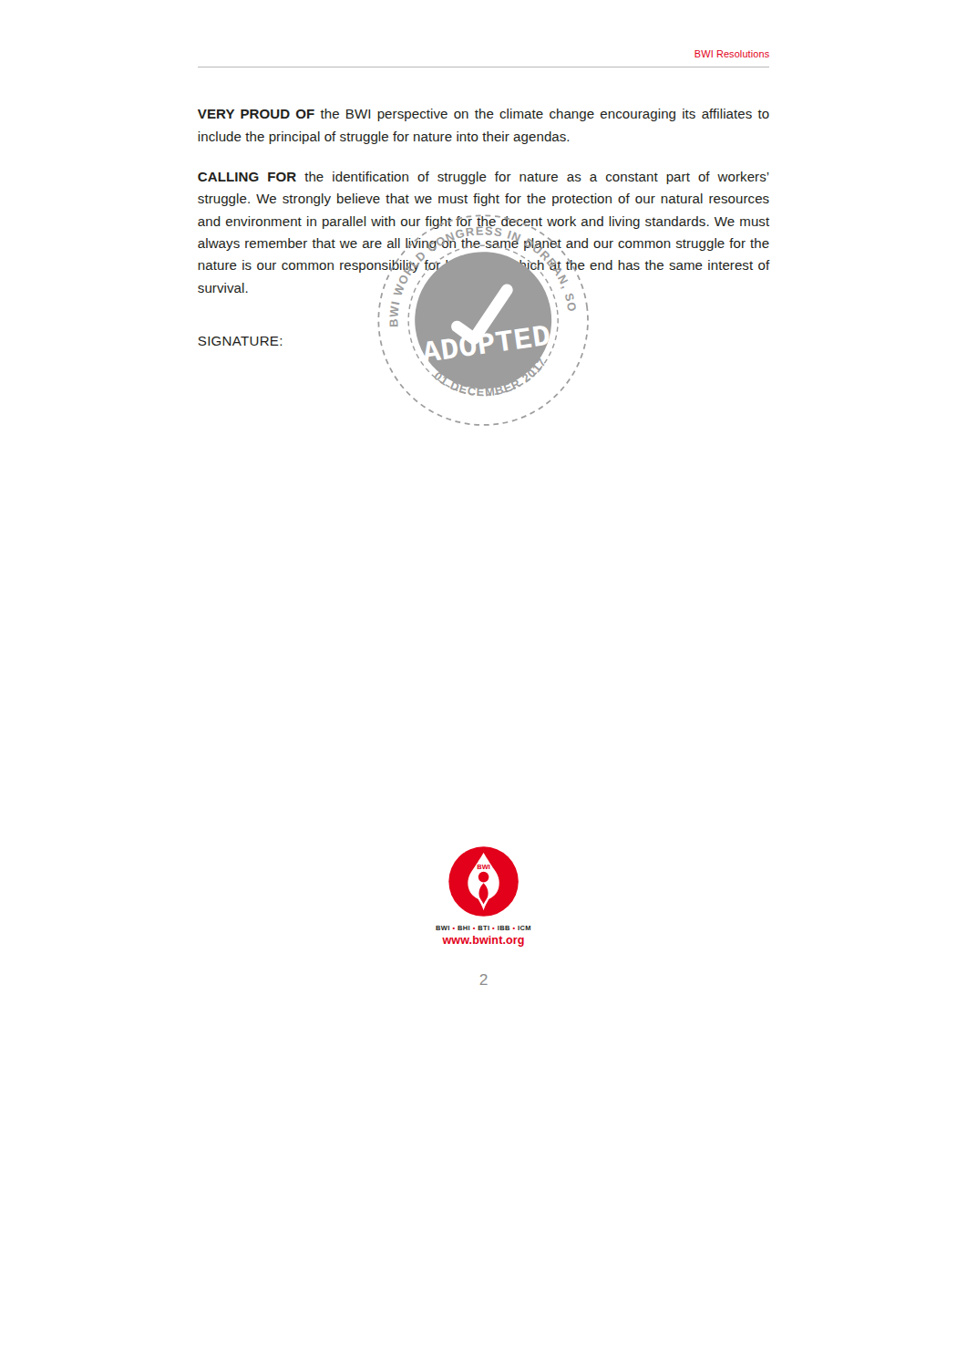BWI Resolutions
VERY PROUD OF the BWI perspective on the climate change encouraging its affiliates to include the principal of struggle for nature into their agendas.
CALLING FOR the identification of struggle for nature as a constant part of workers’ struggle. We strongly believe that we must fight for the protection of our natural resources and environment in parallel with our fight for the decent work and living standards. We must always remember that we are all living on the same planet and our common struggle for the nature is our common responsibility for humanity, which at the end has the same interest of survival.
SIGNATURE:
ADOPTED BY BWI WORLD CONGRESS IN DURBAN, SOUTH AFRICA 01 DECEMBER 2017 ADOPTED
BWI
BWI • BHI • BTI • IBB • ICM
www.bwint.org
2